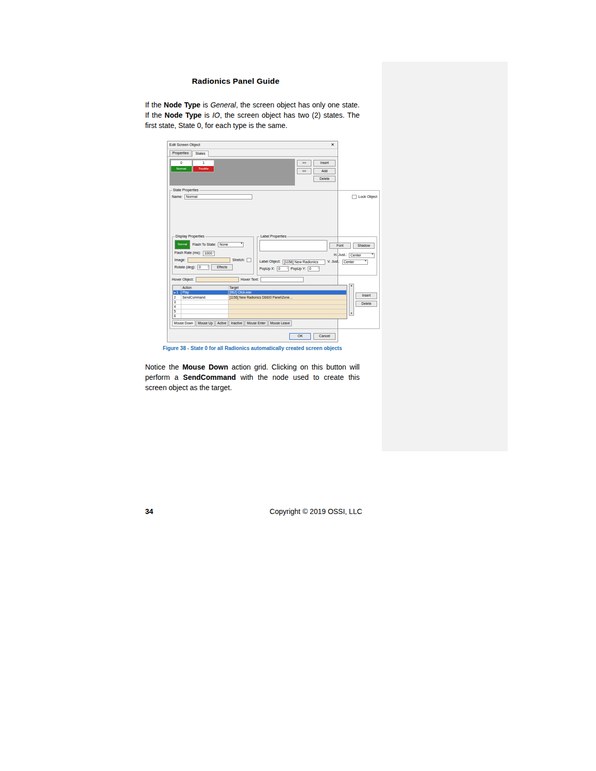Radionics Panel Guide
If the Node Type is General, the screen object has only one state. If the Node Type is IO, the screen object has two (2) states. The first state, State 0, for each type is the same.
Edit Screen Object ✕
Properties States
0
Normal
1
Trouble
>>
<<
Insert
Add
Delete
State Properties
Name: Normal Lock Object
Display Properties
Normal Flash To State: None
Flash Rate (ms): 1000
Image: Stretch:
Rotate (deg): 0 Effects
Label Properties
Font Shadow
H. Just.: Center
Label Object: [1156] New Radionics V. Just.: Center
PopUp X: 0 PopUp Y: 0
Hover Object: Hover Text:
| | Action | Target |
| --- | --- | --- |
| ▸ 1 | Play | [962] Click.wav |
| 2 | SendCommand | [1156] New Radionics D6600 Panel\Zone… |
| 3 | | |
| 4 | | |
| 5 | | |
| 6 | | |
Mouse Down Mouse Up Active Inactive Mouse Enter Mouse Leave
Insert
Delete
OK
Cancel
Figure 38 - State 0 for all Radionics automatically created screen objects
Notice the Mouse Down action grid. Clicking on this button will perform a SendCommand with the node used to create this screen object as the target.
34 Copyright © 2019 OSSI, LLC